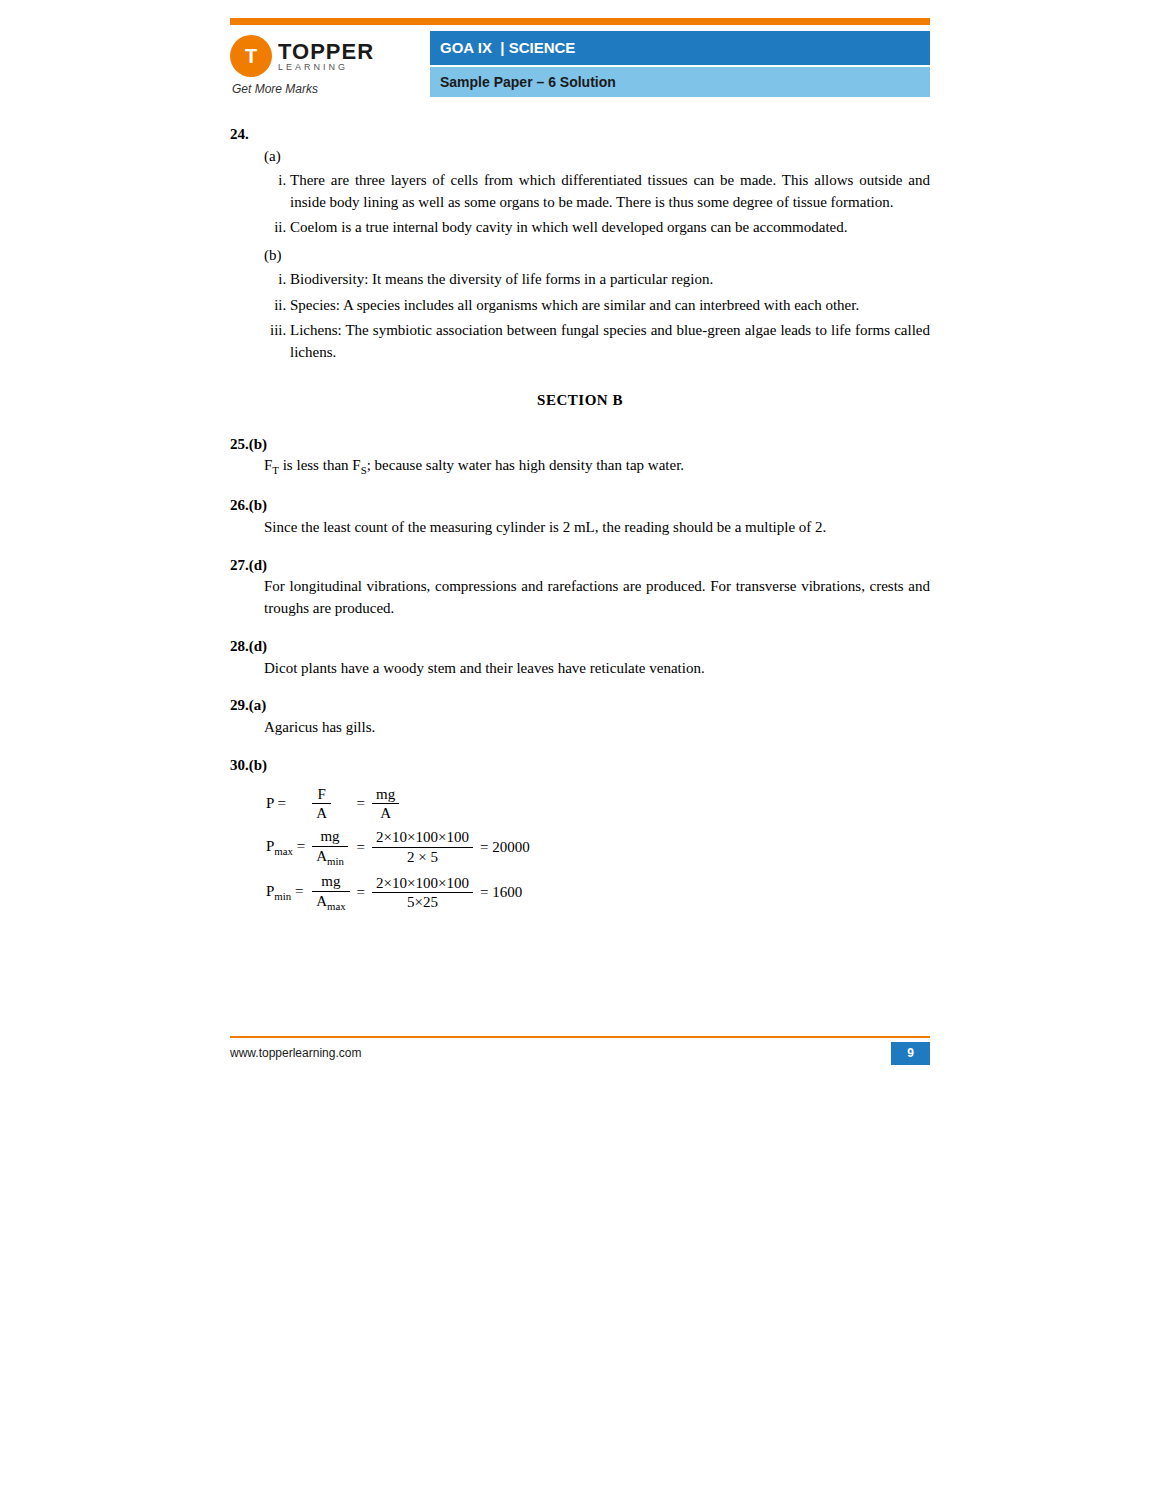T
TOPPER
LEARNING
Get More Marks
GOA IX | SCIENCE
Sample Paper – 6 Solution
24.
(a)
There are three layers of cells from which differentiated tissues can be made. This allows outside and inside body lining as well as some organs to be made. There is thus some degree of tissue formation.
Coelom is a true internal body cavity in which well developed organs can be accommodated.
(b)
Biodiversity: It means the diversity of life forms in a particular region.
Species: A species includes all organisms which are similar and can interbreed with each other.
Lichens: The symbiotic association between fungal species and blue-green algae leads to life forms called lichens.
SECTION B
25.(b)
FT is less than FS; because salty water has high density than tap water.
26.(b)
Since the least count of the measuring cylinder is 2 mL, the reading should be a multiple of 2.
27.(d)
For longitudinal vibrations, compressions and rarefactions are produced. For transverse vibrations, crests and troughs are produced.
28.(d)
Dicot plants have a woody stem and their leaves have reticulate venation.
29.(a)
Agaricus has gills.
30.(b)
| P = | F A | = | mg A | | | |
| P max = | mg A min | = | 2×10×100×100 2 × 5 | = 20000 |
| P min = | mg A max | = | 2×10×100×100 5×25 | = 1600 |
www.topperlearning.com
9